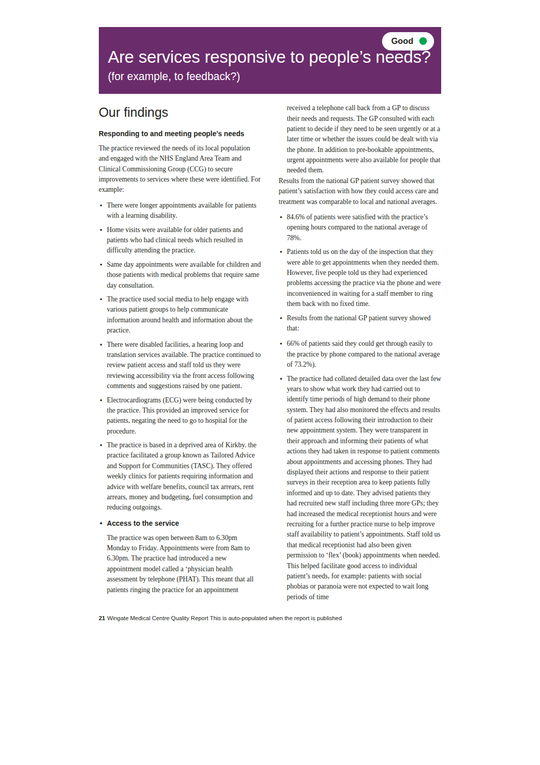Good
Are services responsive to people’s needs?
(for example, to feedback?)
Our findings
Responding to and meeting people’s needs
The practice reviewed the needs of its local population and engaged with the NHS England Area Team and Clinical Commissioning Group (CCG) to secure improvements to services where these were identified. For example:
There were longer appointments available for patients with a learning disability.
Home visits were available for older patients and patients who had clinical needs which resulted in difficulty attending the practice.
Same day appointments were available for children and those patients with medical problems that require same day consultation.
The practice used social media to help engage with various patient groups to help communicate information around health and information about the practice.
There were disabled facilities, a hearing loop and translation services available. The practice continued to review patient access and staff told us they were reviewing accessibility via the front access following comments and suggestions raised by one patient.
Electrocardiograms (ECG) were being conducted by the practice. This provided an improved service for patients, negating the need to go to hospital for the procedure.
The practice is based in a deprived area of Kirkby. the practice facilitated a group known as Tailored Advice and Support for Communities (TASC). They offered weekly clinics for patients requiring information and advice with welfare benefits, council tax arrears, rent arrears, money and budgeting, fuel consumption and reducing outgoings.
Access to the service
The practice was open between 8am to 6.30pm Monday to Friday. Appointments were from 8am to 6.30pm. The practice had introduced a new appointment model called a ‘physician health assessment by telephone (PHAT). This meant that all patients ringing the practice for an appointment received a telephone call back from a GP to discuss their needs and requests. The GP consulted with each patient to decide if they need to be seen urgently or at a later time or whether the issues could be dealt with via the phone. In addition to pre-bookable appointments, urgent appointments were also available for people that needed them.
Results from the national GP patient survey showed that patient’s satisfaction with how they could access care and treatment was comparable to local and national averages.
84.6% of patients were satisfied with the practice’s opening hours compared to the national average of 78%.
Patients told us on the day of the inspection that they were able to get appointments when they needed them. However, five people told us they had experienced problems accessing the practice via the phone and were inconvenienced in waiting for a staff member to ring them back with no fixed time.
Results from the national GP patient survey showed that:
66% of patients said they could get through easily to the practice by phone compared to the national average of 73.2%).
The practice had collated detailed data over the last few years to show what work they had carried out to identify time periods of high demand to their phone system. They had also monitored the effects and results of patient access following their introduction to their new appointment system. They were transparent in their approach and informing their patients of what actions they had taken in response to patient comments about appointments and accessing phones. They had displayed their actions and response to their patient surveys in their reception area to keep patients fully informed and up to date. They advised patients they had recruited new staff including three more GPs; they had increased the medical receptionist hours and were recruiting for a further practice nurse to help improve staff availability to patient’s appointments. Staff told us that medical receptionist had also been given permission to ‘flex’ (book) appointments when needed. This helped facilitate good access to individual patient’s needs, for example: patients with social phobias or paranoia were not expected to wait long periods of time
21 Wingate Medical Centre Quality Report This is auto-populated when the report is published